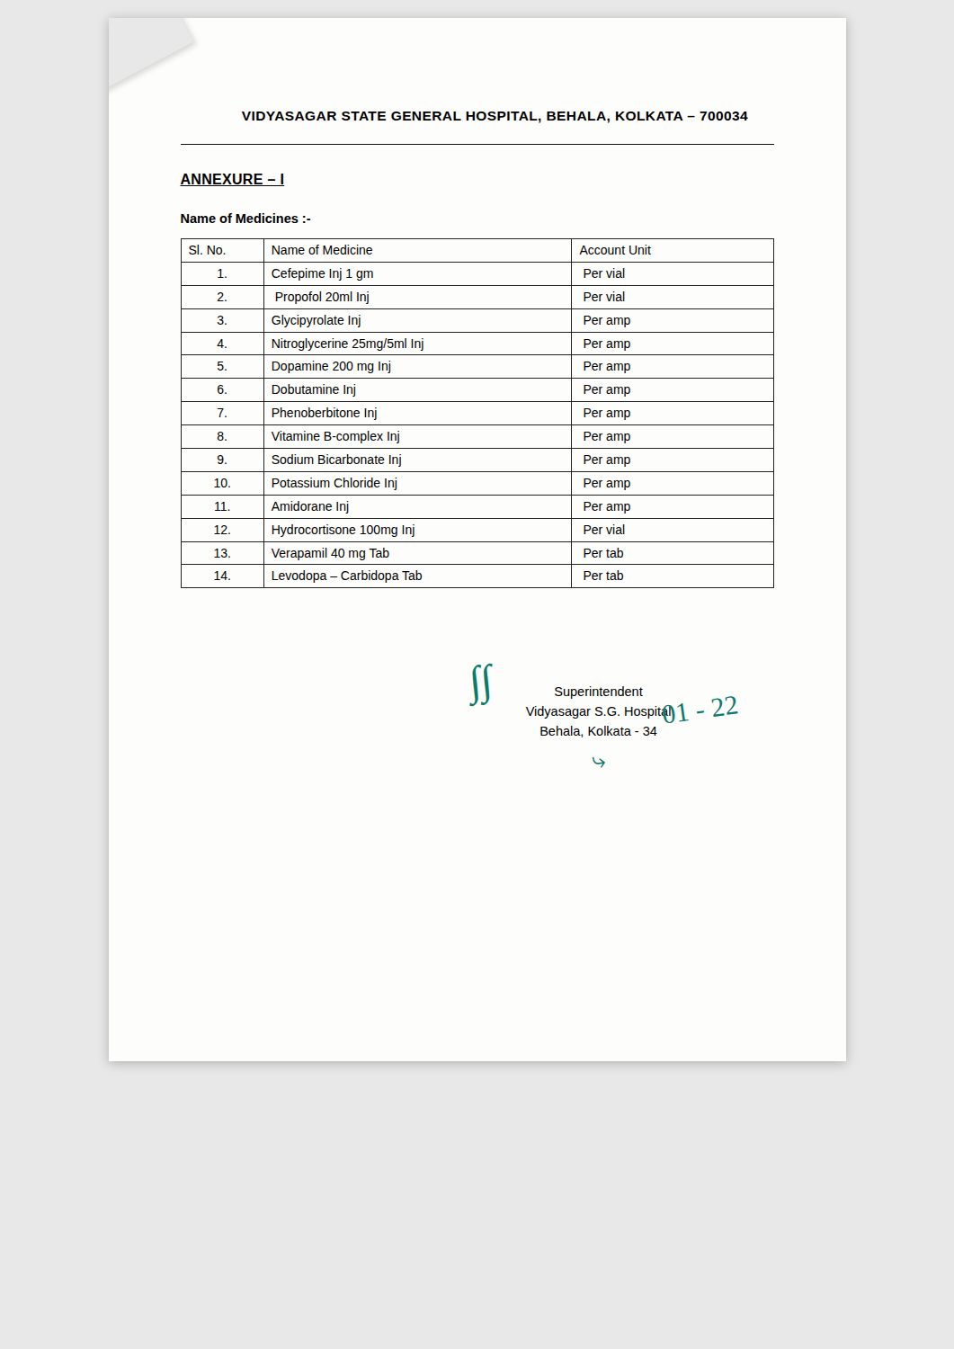VIDYASAGAR STATE GENERAL HOSPITAL, BEHALA, KOLKATA – 700034
ANNEXURE – I
Name of Medicines :-
| Sl. No. | Name of Medicine | Account Unit |
| --- | --- | --- |
| 1. | Cefepime Inj 1 gm | Per vial |
| 2. | Propofol 20ml Inj | Per vial |
| 3. | Glycipyrolate Inj | Per amp |
| 4. | Nitroglycerine 25mg/5ml Inj | Per amp |
| 5. | Dopamine 200 mg Inj | Per amp |
| 6. | Dobutamine Inj | Per amp |
| 7. | Phenoberbitone Inj | Per amp |
| 8. | Vitamine B-complex Inj | Per amp |
| 9. | Sodium Bicarbonate Inj | Per amp |
| 10. | Potassium Chloride Inj | Per amp |
| 11. | Amidorane Inj | Per amp |
| 12. | Hydrocortisone 100mg Inj | Per vial |
| 13. | Verapamil 40 mg Tab | Per tab |
| 14. | Levodopa – Carbidopa Tab | Per tab |
∫∫
01 - 22
Superintendent
Vidyasagar S.G. Hospital
Behala, Kolkata - 34
⤷